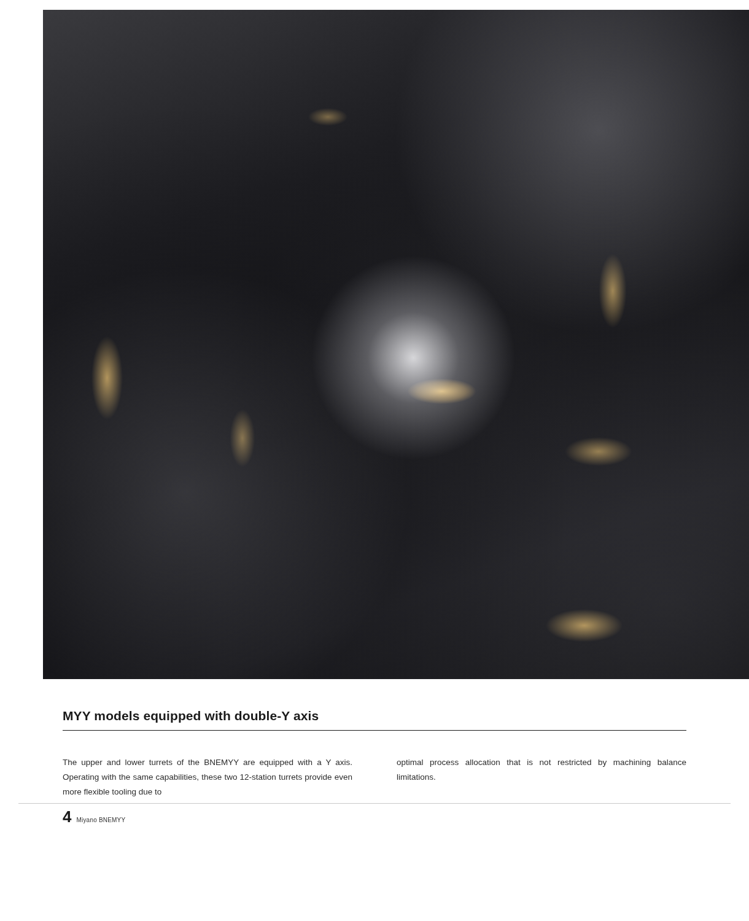MYY models equipped with double-Y axis
The upper and lower turrets of the BNEMYY are equipped with a Y axis. Operating with the same capabilities, these two 12-station turrets provide even more flexible tooling due to
optimal process allocation that is not restricted by machining balance limitations.
4 Miyano BNEMYY